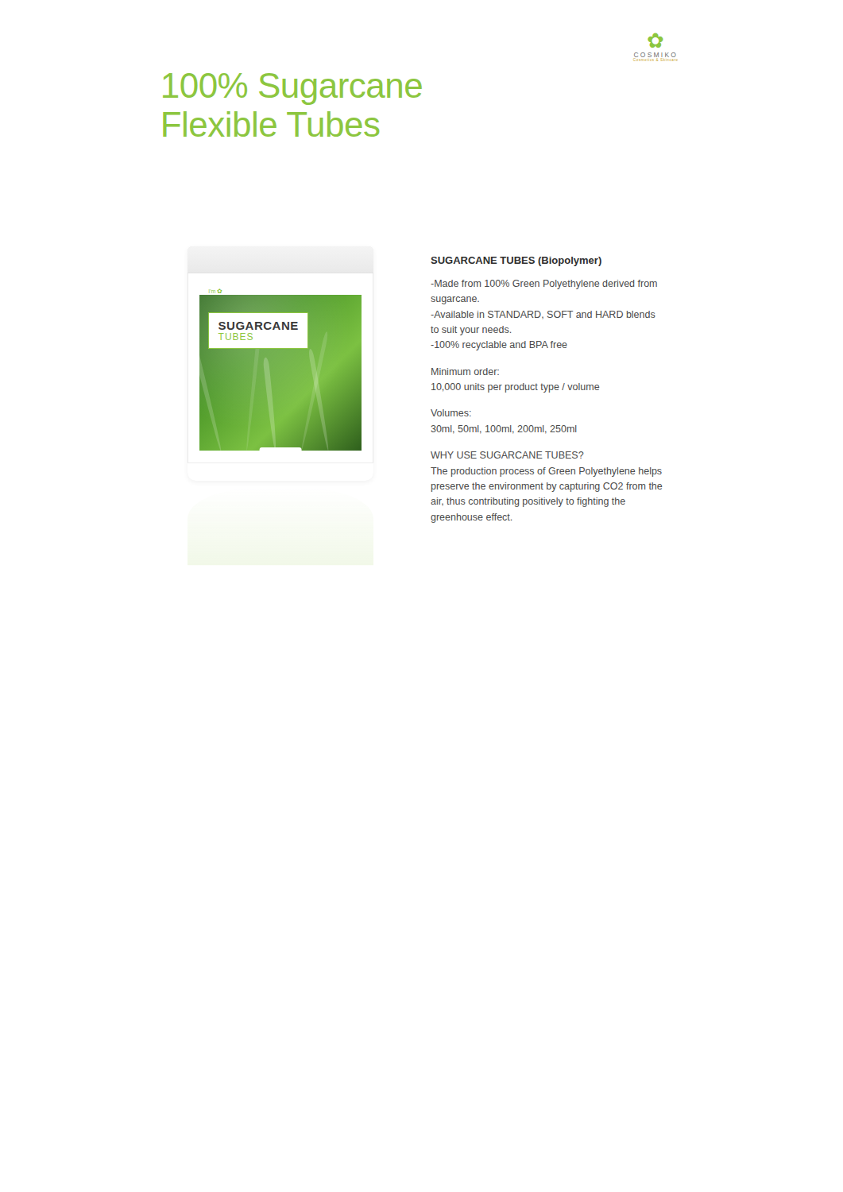✿ COSMIKO Cosmetics & Skincare
100% Sugarcane
Flexible Tubes
I'm ✿
green
SUGARCANE
TUBES
SUGARCANE TUBES (Biopolymer)
-Made from 100% Green Polyethylene derived from sugarcane.
-Available in STANDARD, SOFT and HARD blends to suit your needs.
-100% recyclable and BPA free
Minimum order:
10,000 units per product type / volume
Volumes:
30ml, 50ml, 100ml, 200ml, 250ml
WHY USE SUGARCANE TUBES?
The production process of Green Polyethylene helps preserve the environment by capturing CO2 from the air, thus contributing positively to fighting the greenhouse effect.